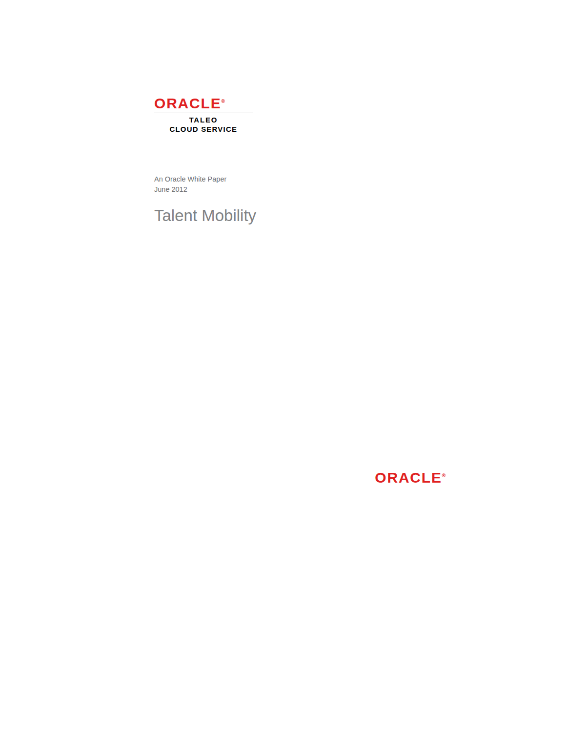ORACLE®
TALEO
CLOUD SERVICE
An Oracle White Paper
June 2012
Talent Mobility
ORACLE®